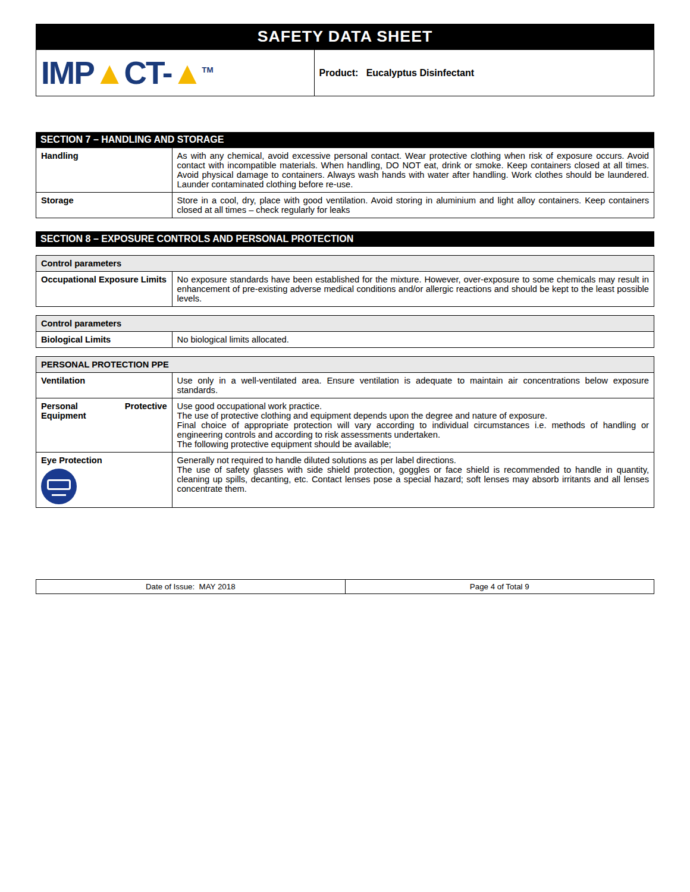SAFETY DATA SHEET
| IMP ▲ CT- ▲ TM | Product: Eucalyptus Disinfectant |
SECTION 7 – HANDLING AND STORAGE
| Handling | As with any chemical, avoid excessive personal contact. Wear protective clothing when risk of exposure occurs. Avoid contact with incompatible materials. When handling, DO NOT eat, drink or smoke. Keep containers closed at all times. Avoid physical damage to containers. Always wash hands with water after handling. Work clothes should be laundered. Launder contaminated clothing before re-use. |
| Storage | Store in a cool, dry, place with good ventilation. Avoid storing in aluminium and light alloy containers. Keep containers closed at all times – check regularly for leaks |
SECTION 8 – EXPOSURE CONTROLS AND PERSONAL PROTECTION
| Control parameters |
| Occupational Exposure Limits | No exposure standards have been established for the mixture. However, over-exposure to some chemicals may result in enhancement of pre-existing adverse medical conditions and/or allergic reactions and should be kept to the least possible levels. |
| Control parameters |
| Biological Limits | No biological limits allocated. |
| PERSONAL PROTECTION PPE |
| Ventilation | Use only in a well-ventilated area. Ensure ventilation is adequate to maintain air concentrations below exposure standards. |
| Personal Protective Equipment | Use good occupational work practice. The use of protective clothing and equipment depends upon the degree and nature of exposure. Final choice of appropriate protection will vary according to individual circumstances i.e. methods of handling or engineering controls and according to risk assessments undertaken. The following protective equipment should be available; |
| Eye Protection | Generally not required to handle diluted solutions as per label directions. The use of safety glasses with side shield protection, goggles or face shield is recommended to handle in quantity, cleaning up spills, decanting, etc. Contact lenses pose a special hazard; soft lenses may absorb irritants and all lenses concentrate them. |
| Date of Issue: MAY 2018 | Page 4 of Total 9 |